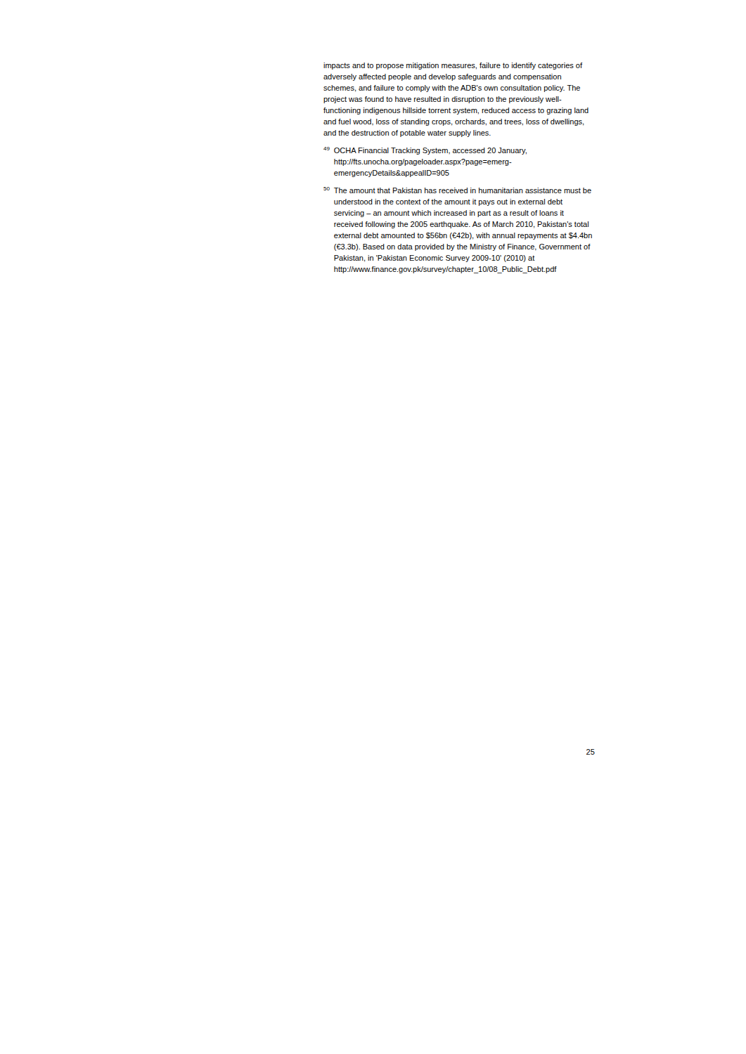impacts and to propose mitigation measures, failure to identify categories of adversely affected people and develop safeguards and compensation schemes, and failure to comply with the ADB's own consultation policy. The project was found to have resulted in disruption to the previously well-functioning indigenous hillside torrent system, reduced access to grazing land and fuel wood, loss of standing crops, orchards, and trees, loss of dwellings, and the destruction of potable water supply lines.
49
OCHA Financial Tracking System, accessed 20 January, http://fts.unocha.org/pageloader.aspx?page=emerg-emergencyDetails&appealID=905
50
The amount that Pakistan has received in humanitarian assistance must be understood in the context of the amount it pays out in external debt servicing – an amount which increased in part as a result of loans it received following the 2005 earthquake. As of March 2010, Pakistan's total external debt amounted to $56bn (€42b), with annual repayments at $4.4bn (€3.3b). Based on data provided by the Ministry of Finance, Government of Pakistan, in 'Pakistan Economic Survey 2009-10' (2010) at http://www.finance.gov.pk/survey/chapter_10/08_Public_Debt.pdf
25